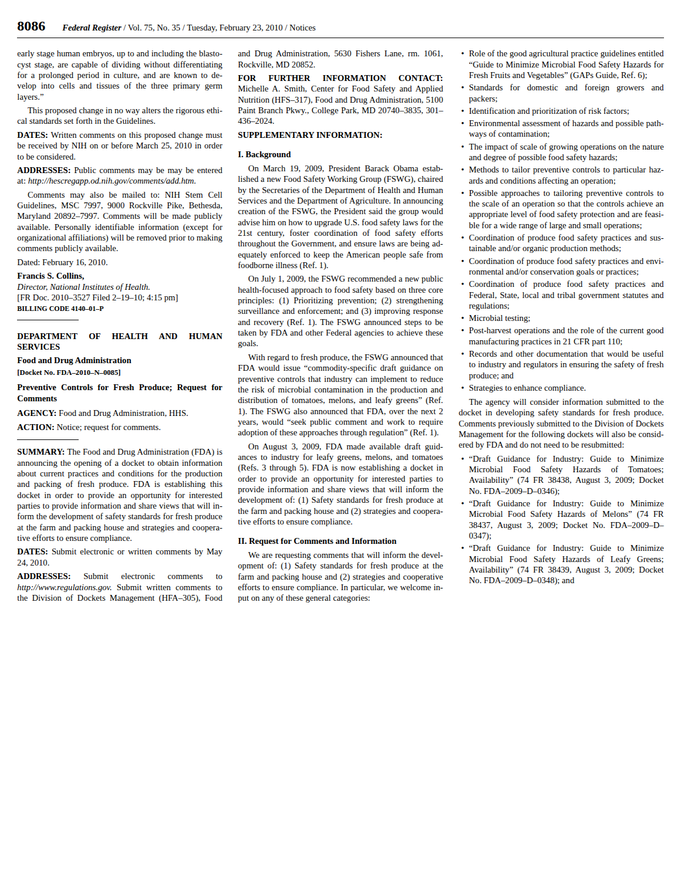8086
Federal Register / Vol. 75, No. 35 / Tuesday, February 23, 2010 / Notices
early stage human embryos, up to and including the blastocyst stage, are capable of dividing without differentiating for a prolonged period in culture, and are known to develop into cells and tissues of the three primary germ layers.”
This proposed change in no way alters the rigorous ethical standards set forth in the Guidelines.
DATES: Written comments on this proposed change must be received by NIH on or before March 25, 2010 in order to be considered.
ADDRESSES: Public comments may be may be entered at: http://hescregapp.od.nih.gov/comments/add.htm.
Comments may also be mailed to: NIH Stem Cell Guidelines, MSC 7997, 9000 Rockville Pike, Bethesda, Maryland 20892–7997. Comments will be made publicly available. Personally identifiable information (except for organizational affiliations) will be removed prior to making comments publicly available.
Dated: February 16, 2010.
Francis S. Collins,
Director, National Institutes of Health.
[FR Doc. 2010–3527 Filed 2–19–10; 4:15 pm]
BILLING CODE 4140–01–P
DEPARTMENT OF HEALTH AND HUMAN SERVICES
Food and Drug Administration
[Docket No. FDA–2010–N–0085]
Preventive Controls for Fresh Produce; Request for Comments
AGENCY: Food and Drug Administration, HHS.
ACTION: Notice; request for comments.
SUMMARY: The Food and Drug Administration (FDA) is announcing the opening of a docket to obtain information about current practices and conditions for the production and packing of fresh produce. FDA is establishing this docket in order to provide an opportunity for interested parties to provide information and share views that will inform the development of safety standards for fresh produce at the farm and packing house and strategies and cooperative efforts to ensure compliance.
DATES: Submit electronic or written comments by May 24, 2010.
ADDRESSES: Submit electronic comments to http://www.regulations.gov. Submit written comments to the Division of Dockets Management (HFA–305), Food and Drug Administration, 5630 Fishers Lane, rm. 1061, Rockville, MD 20852.
FOR FURTHER INFORMATION CONTACT: Michelle A. Smith, Center for Food Safety and Applied Nutrition (HFS–317), Food and Drug Administration, 5100 Paint Branch Pkwy., College Park, MD 20740–3835, 301–436–2024.
SUPPLEMENTARY INFORMATION:
I. Background
On March 19, 2009, President Barack Obama established a new Food Safety Working Group (FSWG), chaired by the Secretaries of the Department of Health and Human Services and the Department of Agriculture. In announcing creation of the FSWG, the President said the group would advise him on how to upgrade U.S. food safety laws for the 21st century, foster coordination of food safety efforts throughout the Government, and ensure laws are being adequately enforced to keep the American people safe from foodborne illness (Ref. 1).
On July 1, 2009, the FSWG recommended a new public health-focused approach to food safety based on three core principles: (1) Prioritizing prevention; (2) strengthening surveillance and enforcement; and (3) improving response and recovery (Ref. 1). The FSWG announced steps to be taken by FDA and other Federal agencies to achieve these goals.
With regard to fresh produce, the FSWG announced that FDA would issue “commodity-specific draft guidance on preventive controls that industry can implement to reduce the risk of microbial contamination in the production and distribution of tomatoes, melons, and leafy greens” (Ref. 1). The FSWG also announced that FDA, over the next 2 years, would “seek public comment and work to require adoption of these approaches through regulation” (Ref. 1).
On August 3, 2009, FDA made available draft guidances to industry for leafy greens, melons, and tomatoes (Refs. 3 through 5). FDA is now establishing a docket in order to provide an opportunity for interested parties to provide information and share views that will inform the development of: (1) Safety standards for fresh produce at the farm and packing house and (2) strategies and cooperative efforts to ensure compliance.
II. Request for Comments and Information
We are requesting comments that will inform the development of: (1) Safety standards for fresh produce at the farm and packing house and (2) strategies and cooperative efforts to ensure compliance. In particular, we welcome input on any of these general categories:
Role of the good agricultural practice guidelines entitled “Guide to Minimize Microbial Food Safety Hazards for Fresh Fruits and Vegetables” (GAPs Guide, Ref. 6);
Standards for domestic and foreign growers and packers;
Identification and prioritization of risk factors;
Environmental assessment of hazards and possible pathways of contamination;
The impact of scale of growing operations on the nature and degree of possible food safety hazards;
Methods to tailor preventive controls to particular hazards and conditions affecting an operation;
Possible approaches to tailoring preventive controls to the scale of an operation so that the controls achieve an appropriate level of food safety protection and are feasible for a wide range of large and small operations;
Coordination of produce food safety practices and sustainable and/or organic production methods;
Coordination of produce food safety practices and environmental and/or conservation goals or practices;
Coordination of produce food safety practices and Federal, State, local and tribal government statutes and regulations;
Microbial testing;
Post-harvest operations and the role of the current good manufacturing practices in 21 CFR part 110;
Records and other documentation that would be useful to industry and regulators in ensuring the safety of fresh produce; and
Strategies to enhance compliance.
The agency will consider information submitted to the docket in developing safety standards for fresh produce. Comments previously submitted to the Division of Dockets Management for the following dockets will also be considered by FDA and do not need to be resubmitted:
“Draft Guidance for Industry: Guide to Minimize Microbial Food Safety Hazards of Tomatoes; Availability” (74 FR 38438, August 3, 2009; Docket No. FDA–2009–D–0346);
“Draft Guidance for Industry: Guide to Minimize Microbial Food Safety Hazards of Melons” (74 FR 38437, August 3, 2009; Docket No. FDA–2009–D–0347);
“Draft Guidance for Industry: Guide to Minimize Microbial Food Safety Hazards of Leafy Greens; Availability” (74 FR 38439, August 3, 2009; Docket No. FDA–2009–D–0348); and